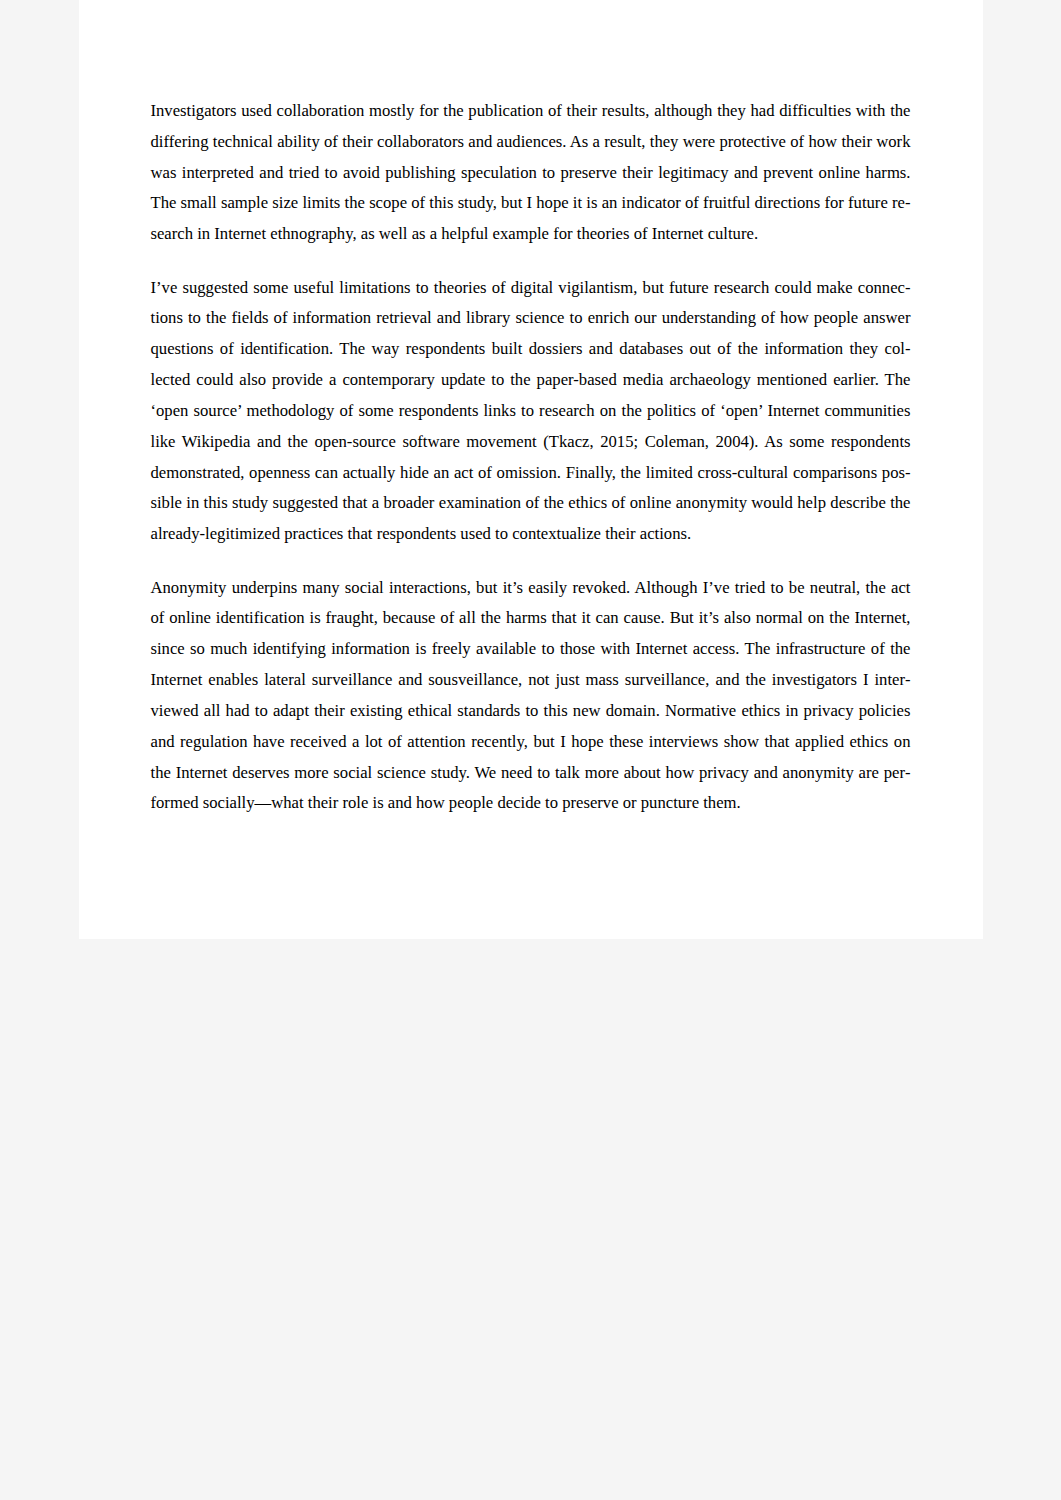Investigators used collaboration mostly for the publication of their results, although they had difficulties with the differing technical ability of their collaborators and audiences. As a result, they were protective of how their work was interpreted and tried to avoid publishing speculation to preserve their legitimacy and prevent online harms. The small sample size limits the scope of this study, but I hope it is an indicator of fruitful directions for future research in Internet ethnography, as well as a helpful example for theories of Internet culture.
I’ve suggested some useful limitations to theories of digital vigilantism, but future research could make connections to the fields of information retrieval and library science to enrich our understanding of how people answer questions of identification. The way respondents built dossiers and databases out of the information they collected could also provide a contemporary update to the paper-based media archaeology mentioned earlier. The ‘open source’ methodology of some respondents links to research on the politics of ‘open’ Internet communities like Wikipedia and the open-source software movement (Tkacz, 2015; Coleman, 2004). As some respondents demonstrated, openness can actually hide an act of omission. Finally, the limited cross-cultural comparisons possible in this study suggested that a broader examination of the ethics of online anonymity would help describe the already-legitimized practices that respondents used to contextualize their actions.
Anonymity underpins many social interactions, but it’s easily revoked. Although I’ve tried to be neutral, the act of online identification is fraught, because of all the harms that it can cause. But it’s also normal on the Internet, since so much identifying information is freely available to those with Internet access. The infrastructure of the Internet enables lateral surveillance and sousveillance, not just mass surveillance, and the investigators I interviewed all had to adapt their existing ethical standards to this new domain. Normative ethics in privacy policies and regulation have received a lot of attention recently, but I hope these interviews show that applied ethics on the Internet deserves more social science study. We need to talk more about how privacy and anonymity are performed socially—what their role is and how people decide to preserve or puncture them.